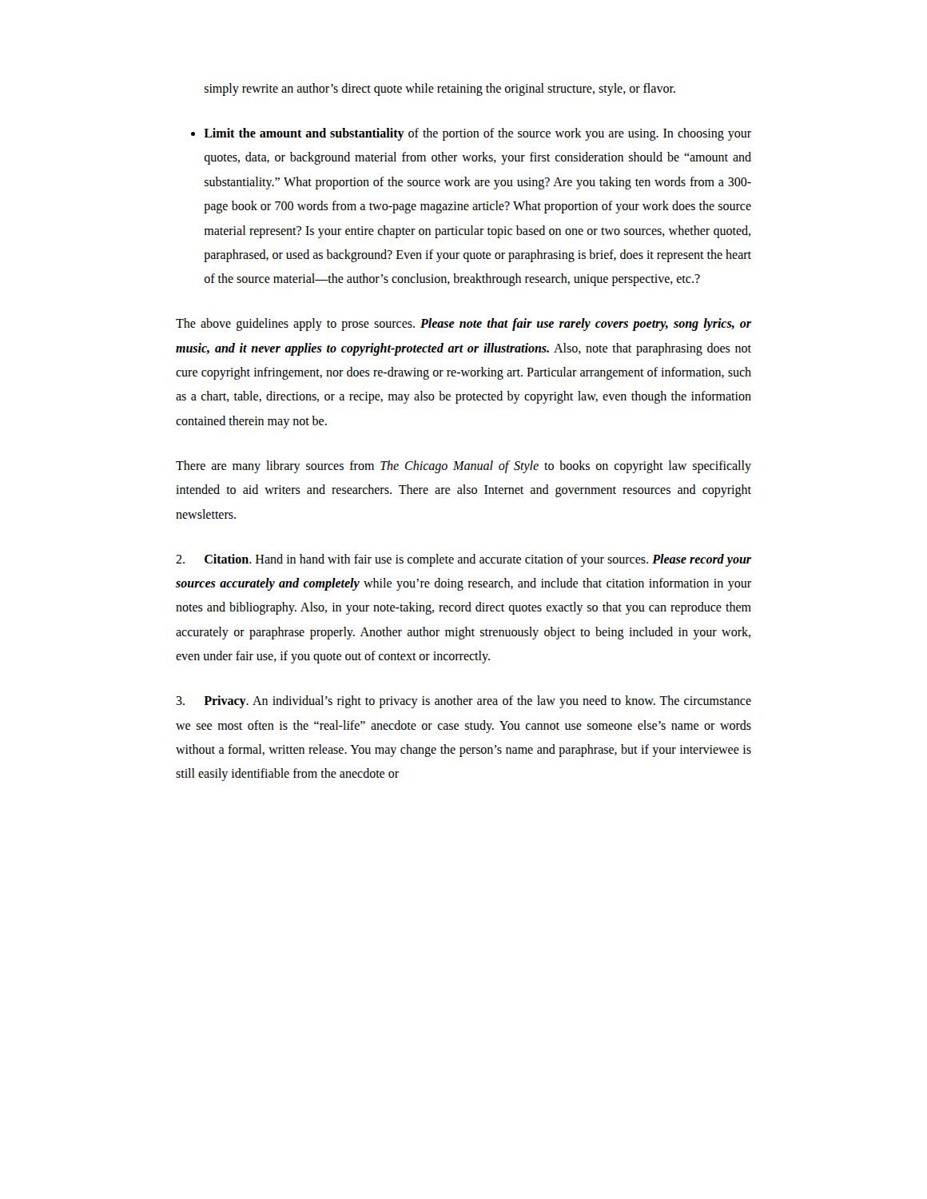simply rewrite an author’s direct quote while retaining the original structure, style, or flavor.
Limit the amount and substantiality of the portion of the source work you are using. In choosing your quotes, data, or background material from other works, your first consideration should be “amount and substantiality.” What proportion of the source work are you using? Are you taking ten words from a 300-page book or 700 words from a two-page magazine article? What proportion of your work does the source material represent? Is your entire chapter on particular topic based on one or two sources, whether quoted, paraphrased, or used as background? Even if your quote or paraphrasing is brief, does it represent the heart of the source material—the author’s conclusion, breakthrough research, unique perspective, etc.?
The above guidelines apply to prose sources. Please note that fair use rarely covers poetry, song lyrics, or music, and it never applies to copyright-protected art or illustrations. Also, note that paraphrasing does not cure copyright infringement, nor does re-drawing or re-working art. Particular arrangement of information, such as a chart, table, directions, or a recipe, may also be protected by copyright law, even though the information contained therein may not be.
There are many library sources from The Chicago Manual of Style to books on copyright law specifically intended to aid writers and researchers. There are also Internet and government resources and copyright newsletters.
2. Citation. Hand in hand with fair use is complete and accurate citation of your sources. Please record your sources accurately and completely while you’re doing research, and include that citation information in your notes and bibliography. Also, in your note-taking, record direct quotes exactly so that you can reproduce them accurately or paraphrase properly. Another author might strenuously object to being included in your work, even under fair use, if you quote out of context or incorrectly.
3. Privacy. An individual’s right to privacy is another area of the law you need to know. The circumstance we see most often is the “real-life” anecdote or case study. You cannot use someone else’s name or words without a formal, written release. You may change the person’s name and paraphrase, but if your interviewee is still easily identifiable from the anecdote or